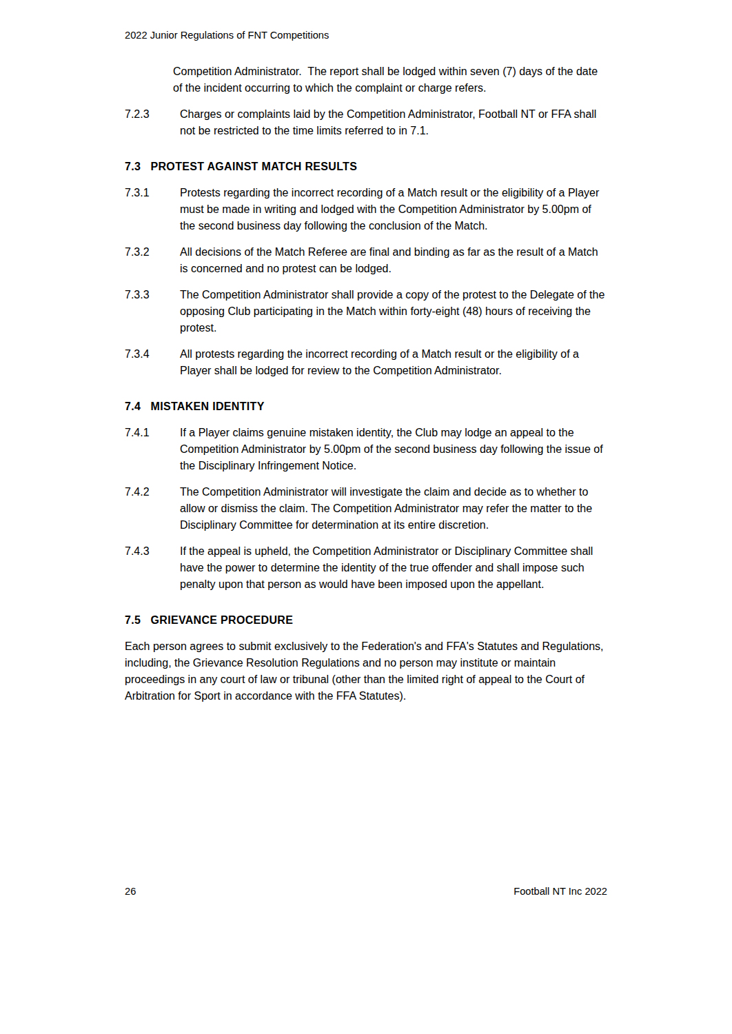2022 Junior Regulations of FNT Competitions
Competition Administrator. The report shall be lodged within seven (7) days of the date of the incident occurring to which the complaint or charge refers.
7.2.3
Charges or complaints laid by the Competition Administrator, Football NT or FFA shall not be restricted to the time limits referred to in 7.1.
7.3 PROTEST AGAINST MATCH RESULTS
7.3.1
Protests regarding the incorrect recording of a Match result or the eligibility of a Player must be made in writing and lodged with the Competition Administrator by 5.00pm of the second business day following the conclusion of the Match.
7.3.2
All decisions of the Match Referee are final and binding as far as the result of a Match is concerned and no protest can be lodged.
7.3.3
The Competition Administrator shall provide a copy of the protest to the Delegate of the opposing Club participating in the Match within forty-eight (48) hours of receiving the protest.
7.3.4
All protests regarding the incorrect recording of a Match result or the eligibility of a Player shall be lodged for review to the Competition Administrator.
7.4 MISTAKEN IDENTITY
7.4.1
If a Player claims genuine mistaken identity, the Club may lodge an appeal to the Competition Administrator by 5.00pm of the second business day following the issue of the Disciplinary Infringement Notice.
7.4.2
The Competition Administrator will investigate the claim and decide as to whether to allow or dismiss the claim. The Competition Administrator may refer the matter to the Disciplinary Committee for determination at its entire discretion.
7.4.3
If the appeal is upheld, the Competition Administrator or Disciplinary Committee shall have the power to determine the identity of the true offender and shall impose such penalty upon that person as would have been imposed upon the appellant.
7.5 GRIEVANCE PROCEDURE
Each person agrees to submit exclusively to the Federation's and FFA's Statutes and Regulations, including, the Grievance Resolution Regulations and no person may institute or maintain proceedings in any court of law or tribunal (other than the limited right of appeal to the Court of Arbitration for Sport in accordance with the FFA Statutes).
26 Football NT Inc 2022